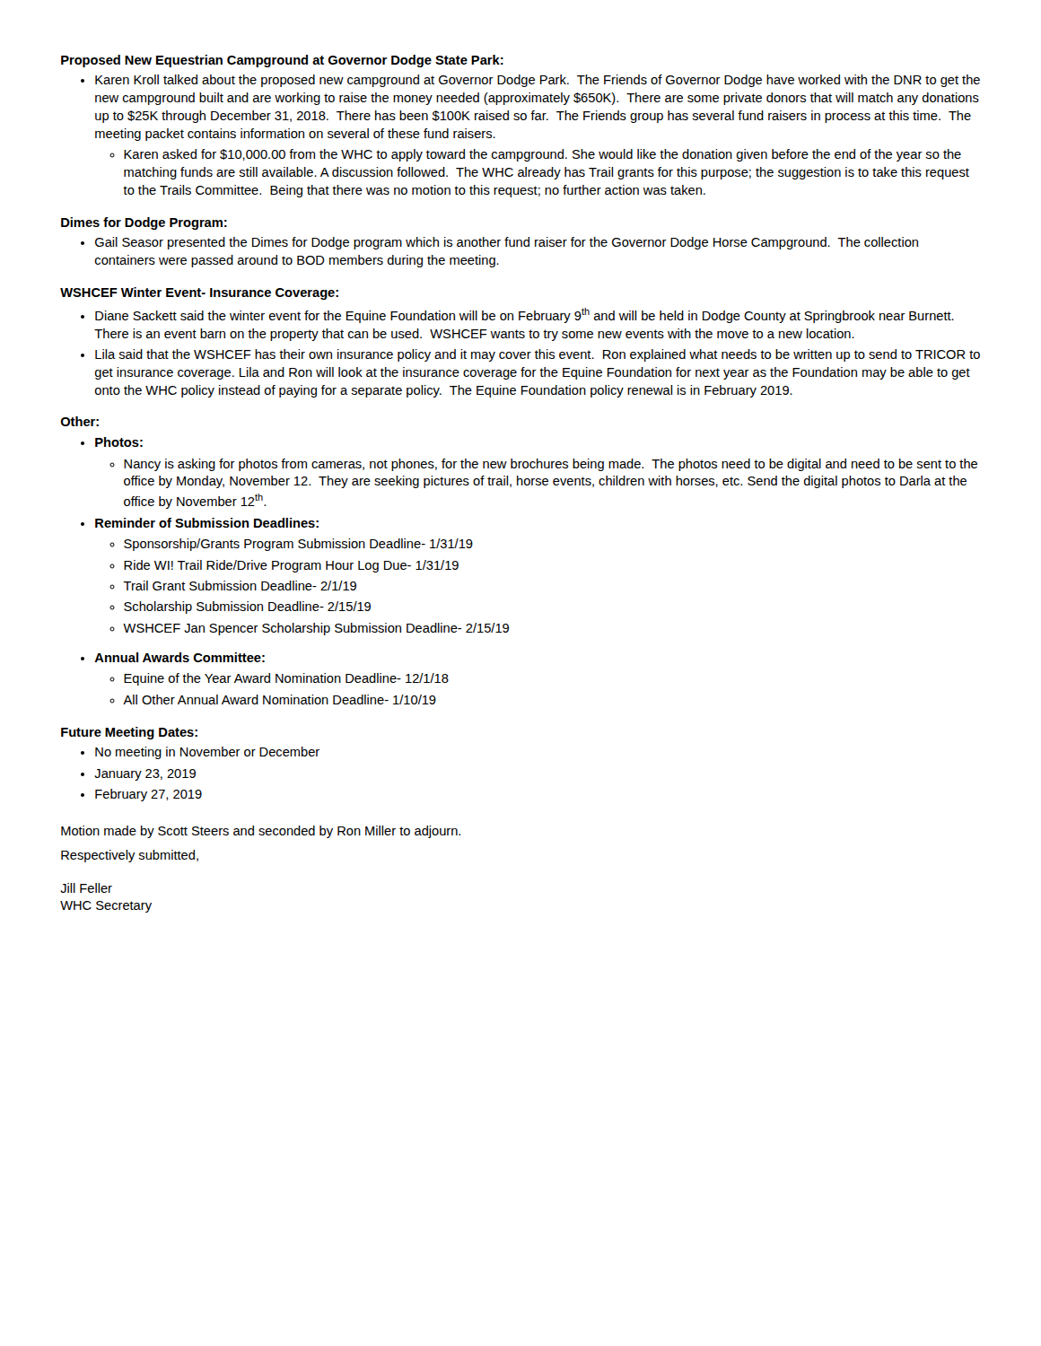Proposed New Equestrian Campground at Governor Dodge State Park:
Karen Kroll talked about the proposed new campground at Governor Dodge Park. The Friends of Governor Dodge have worked with the DNR to get the new campground built and are working to raise the money needed (approximately $650K). There are some private donors that will match any donations up to $25K through December 31, 2018. There has been $100K raised so far. The Friends group has several fund raisers in process at this time. The meeting packet contains information on several of these fund raisers.
Karen asked for $10,000.00 from the WHC to apply toward the campground. She would like the donation given before the end of the year so the matching funds are still available. A discussion followed. The WHC already has Trail grants for this purpose; the suggestion is to take this request to the Trails Committee. Being that there was no motion to this request; no further action was taken.
Dimes for Dodge Program:
Gail Seasor presented the Dimes for Dodge program which is another fund raiser for the Governor Dodge Horse Campground. The collection containers were passed around to BOD members during the meeting.
WSHCEF Winter Event- Insurance Coverage:
Diane Sackett said the winter event for the Equine Foundation will be on February 9th and will be held in Dodge County at Springbrook near Burnett. There is an event barn on the property that can be used. WSHCEF wants to try some new events with the move to a new location.
Lila said that the WSHCEF has their own insurance policy and it may cover this event. Ron explained what needs to be written up to send to TRICOR to get insurance coverage. Lila and Ron will look at the insurance coverage for the Equine Foundation for next year as the Foundation may be able to get onto the WHC policy instead of paying for a separate policy. The Equine Foundation policy renewal is in February 2019.
Other:
Photos:
Nancy is asking for photos from cameras, not phones, for the new brochures being made. The photos need to be digital and need to be sent to the office by Monday, November 12. They are seeking pictures of trail, horse events, children with horses, etc. Send the digital photos to Darla at the office by November 12th.
Reminder of Submission Deadlines:
Sponsorship/Grants Program Submission Deadline- 1/31/19
Ride WI! Trail Ride/Drive Program Hour Log Due- 1/31/19
Trail Grant Submission Deadline- 2/1/19
Scholarship Submission Deadline- 2/15/19
WSHCEF Jan Spencer Scholarship Submission Deadline- 2/15/19
Annual Awards Committee:
Equine of the Year Award Nomination Deadline- 12/1/18
All Other Annual Award Nomination Deadline- 1/10/19
Future Meeting Dates:
No meeting in November or December
January 23, 2019
February 27, 2019
Motion made by Scott Steers and seconded by Ron Miller to adjourn.
Respectively submitted,
Jill Feller
WHC Secretary